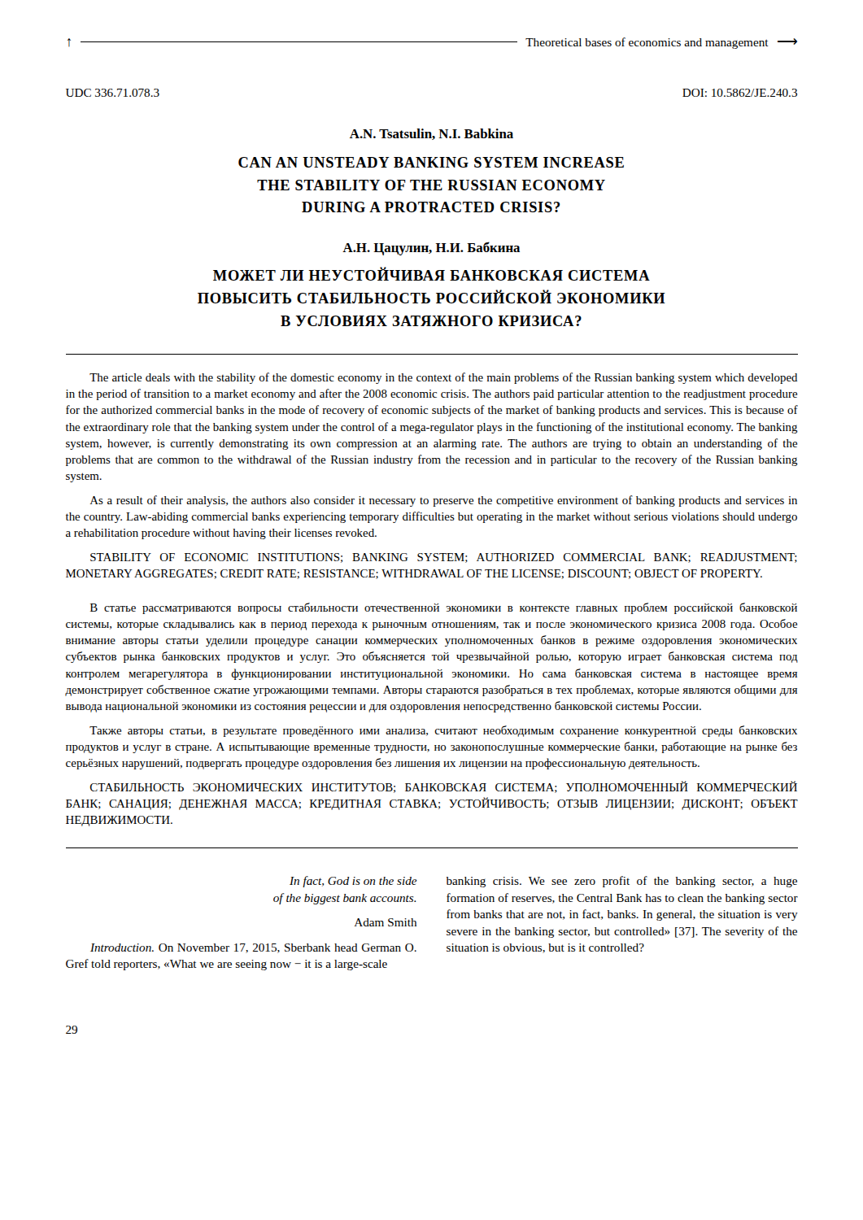↑ Theoretical bases of economics and management ⟶
UDC 336.71.078.3 DOI: 10.5862/JE.240.3
A.N. Tsatsulin, N.I. Babkina
CAN AN UNSTEADY BANKING SYSTEM INCREASE
THE STABILITY OF THE RUSSIAN ECONOMY
DURING A PROTRACTED CRISIS?
А.Н. Цацулин, Н.И. Бабкина
МОЖЕТ ЛИ НЕУСТОЙЧИВАЯ БАНКОВСКАЯ СИСТЕМА
ПОВЫСИТЬ СТАБИЛЬНОСТЬ РОССИЙСКОЙ ЭКОНОМИКИ
В УСЛОВИЯХ ЗАТЯЖНОГО КРИЗИСА?
The article deals with the stability of the domestic economy in the context of the main problems of the Russian banking system which developed in the period of transition to a market economy and after the 2008 economic crisis. The authors paid particular attention to the readjustment procedure for the authorized commercial banks in the mode of recovery of economic subjects of the market of banking products and services. This is because of the extraordinary role that the banking system under the control of a mega-regulator plays in the functioning of the institutional economy. The banking system, however, is currently demonstrating its own compression at an alarming rate. The authors are trying to obtain an understanding of the problems that are common to the withdrawal of the Russian industry from the recession and in particular to the recovery of the Russian banking system.
As a result of their analysis, the authors also consider it necessary to preserve the competitive environment of banking products and services in the country. Law-abiding commercial banks experiencing temporary difficulties but operating in the market without serious violations should undergo a rehabilitation procedure without having their licenses revoked.
STABILITY OF ECONOMIC INSTITUTIONS; BANKING SYSTEM; AUTHORIZED COMMERCIAL BANK; READJUSTMENT; MONETARY AGGREGATES; CREDIT RATE; RESISTANCE; WITHDRAWAL OF THE LICENSE; DISCOUNT; OBJECT OF PROPERTY.
В статье рассматриваются вопросы стабильности отечественной экономики в контексте главных проблем российской банковской системы, которые складывались как в период перехода к рыночным отношениям, так и после экономического кризиса 2008 года. Особое внимание авторы статьи уделили процедуре санации коммерческих уполномоченных банков в режиме оздоровления экономических субъектов рынка банковских продуктов и услуг. Это объясняется той чрезвычайной ролью, которую играет банковская система под контролем мегарегулятора в функционировании институциональной экономики. Но сама банковская система в настоящее время демонстрирует собственное сжатие угрожающими темпами. Авторы стараются разобраться в тех проблемах, которые являются общими для вывода национальной экономики из состояния рецессии и для оздоровления непосредственно банковской системы России.
Также авторы статьи, в результате проведённого ими анализа, считают необходимым сохранение конкурентной среды банковских продуктов и услуг в стране. А испытывающие временные трудности, но законопослушные коммерческие банки, работающие на рынке без серьёзных нарушений, подвергать процедуре оздоровления без лишения их лицензии на профессиональную деятельность.
СТАБИЛЬНОСТЬ ЭКОНОМИЧЕСКИХ ИНСТИТУТОВ; БАНКОВСКАЯ СИСТЕМА; УПОЛНОМОЧЕННЫЙ КОММЕРЧЕСКИЙ БАНК; САНАЦИЯ; ДЕНЕЖНАЯ МАССА; КРЕДИТНАЯ СТАВКА; УСТОЙЧИВОСТЬ; ОТЗЫВ ЛИЦЕНЗИИ; ДИСКОНТ; ОБЪЕКТ НЕДВИЖИМОСТИ.
In fact, God is on the side
of the biggest bank accounts.
Adam Smith
Introduction. On November 17, 2015, Sberbank head German O. Gref told reporters, «What we are seeing now − it is a large-scale
banking crisis. We see zero profit of the banking sector, a huge formation of reserves, the Central Bank has to clean the banking sector from banks that are not, in fact, banks. In general, the situation is very severe in the banking sector, but controlled» [37]. The severity of the situation is obvious, but is it controlled?
29